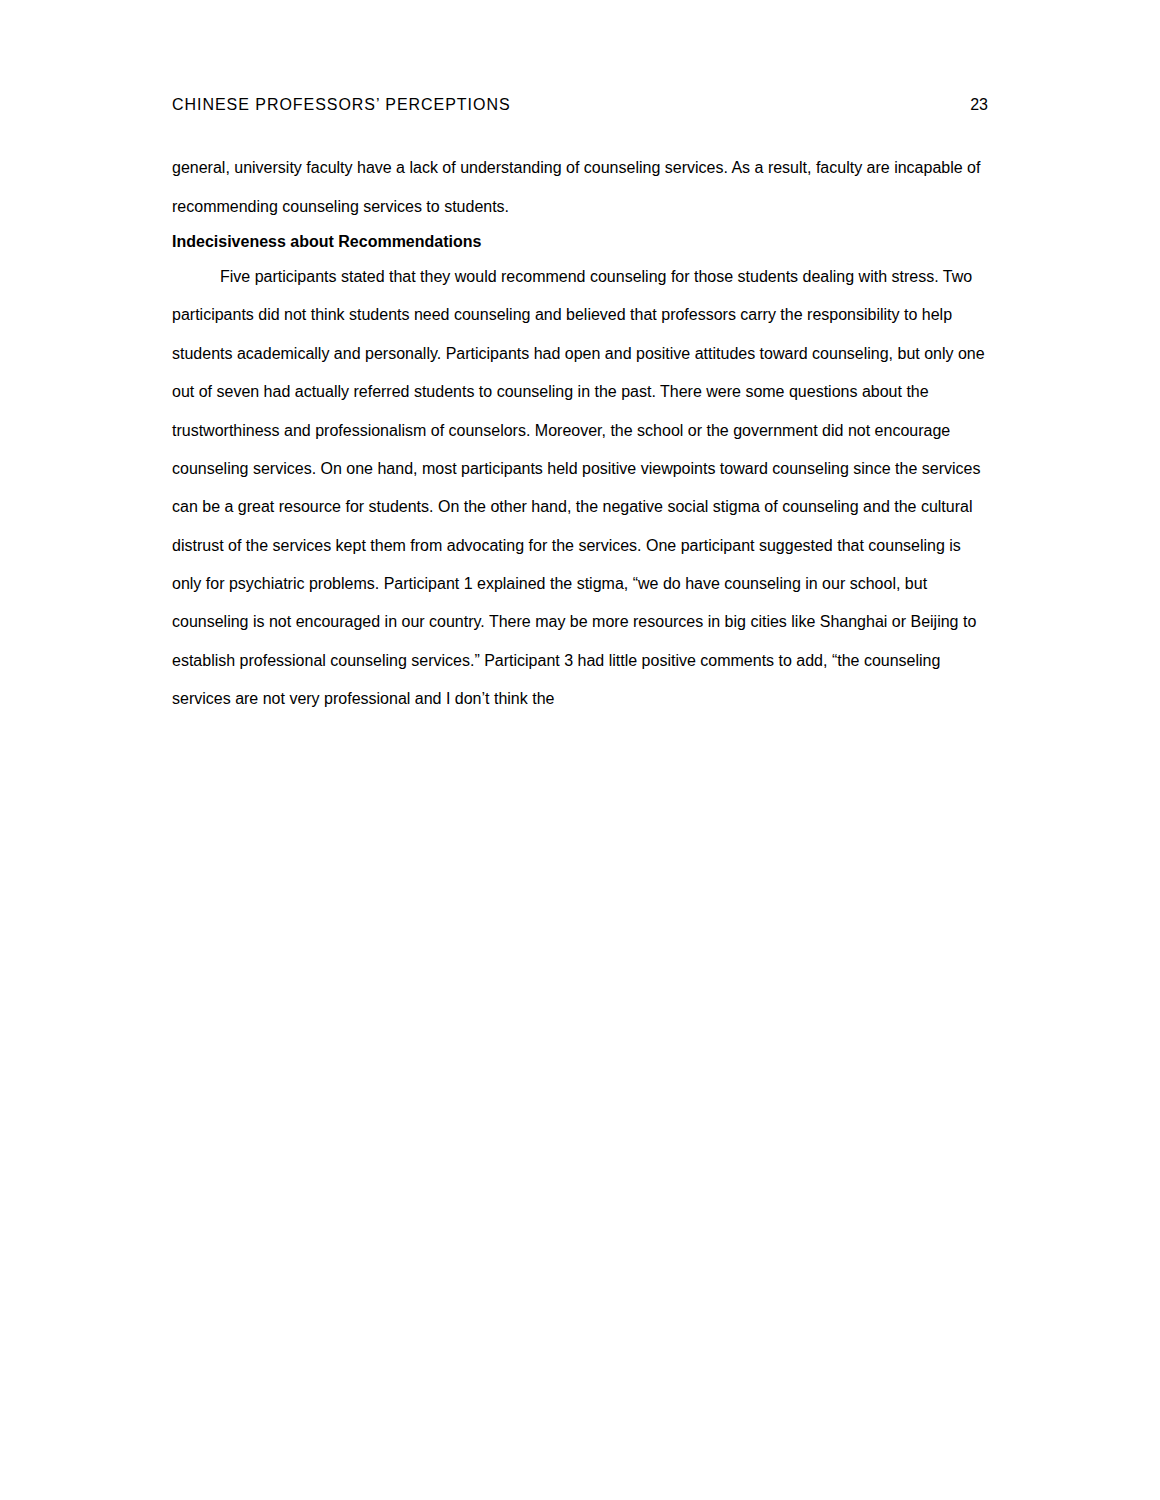Chinese Professors’ Perceptions 23
general, university faculty have a lack of understanding of counseling services. As a result, faculty are incapable of recommending counseling services to students.
Indecisiveness about Recommendations
Five participants stated that they would recommend counseling for those students dealing with stress. Two participants did not think students need counseling and believed that professors carry the responsibility to help students academically and personally. Participants had open and positive attitudes toward counseling, but only one out of seven had actually referred students to counseling in the past. There were some questions about the trustworthiness and professionalism of counselors. Moreover, the school or the government did not encourage counseling services. On one hand, most participants held positive viewpoints toward counseling since the services can be a great resource for students. On the other hand, the negative social stigma of counseling and the cultural distrust of the services kept them from advocating for the services. One participant suggested that counseling is only for psychiatric problems. Participant 1 explained the stigma, “we do have counseling in our school, but counseling is not encouraged in our country. There may be more resources in big cities like Shanghai or Beijing to establish professional counseling services.” Participant 3 had little positive comments to add, “the counseling services are not very professional and I don’t think the